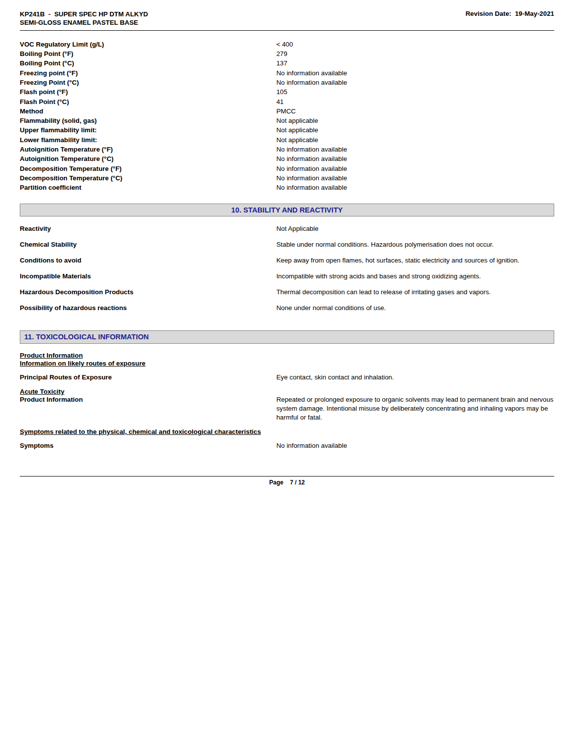KP241B - SUPER SPEC HP DTM ALKYD
SEMI-GLOSS ENAMEL PASTEL BASE
Revision Date: 19-May-2021
| VOC Regulatory Limit (g/L) | < 400 |
| Boiling Point (°F) | 279 |
| Boiling Point (°C) | 137 |
| Freezing point (°F) | No information available |
| Freezing Point (°C) | No information available |
| Flash point (°F) | 105 |
| Flash Point (°C) | 41 |
| Method | PMCC |
| Flammability (solid, gas) | Not applicable |
| Upper flammability limit: | Not applicable |
| Lower flammability limit: | Not applicable |
| Autoignition Temperature (°F) | No information available |
| Autoignition Temperature (°C) | No information available |
| Decomposition Temperature (°F) | No information available |
| Decomposition Temperature (°C) | No information available |
| Partition coefficient | No information available |
10. STABILITY AND REACTIVITY
| Reactivity | Not Applicable |
| Chemical Stability | Stable under normal conditions. Hazardous polymerisation does not occur. |
| Conditions to avoid | Keep away from open flames, hot surfaces, static electricity and sources of ignition. |
| Incompatible Materials | Incompatible with strong acids and bases and strong oxidizing agents. |
| Hazardous Decomposition Products | Thermal decomposition can lead to release of irritating gases and vapors. |
| Possibility of hazardous reactions | None under normal conditions of use. |
11. TOXICOLOGICAL INFORMATION
Product Information
Information on likely routes of exposure
| Principal Routes of Exposure | Eye contact, skin contact and inhalation. |
Acute Toxicity
| Product Information | Repeated or prolonged exposure to organic solvents may lead to permanent brain and nervous system damage. Intentional misuse by deliberately concentrating and inhaling vapors may be harmful or fatal. |
Symptoms related to the physical, chemical and toxicological characteristics
| Symptoms | No information available |
Page 7 / 12